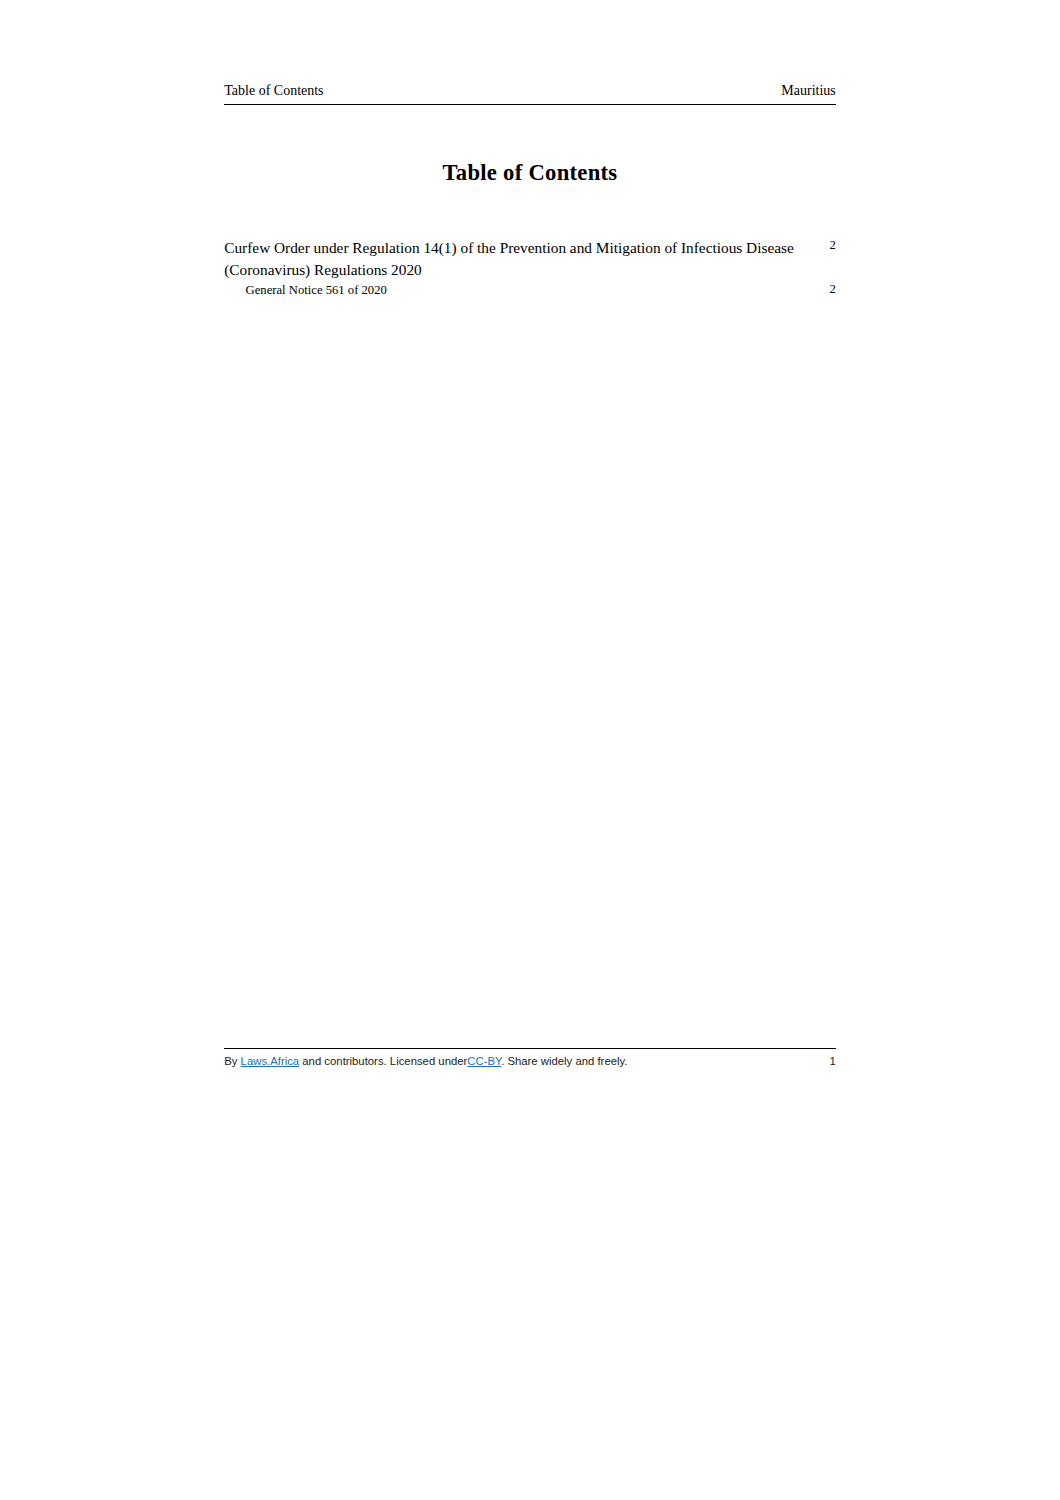Table of Contents
Mauritius
Table of Contents
| Curfew Order under Regulation 14(1) of the Prevention and Mitigation of Infectious Disease (Coronavirus) Regulations 2020 | 2 |
| General Notice 561 of 2020 | 2 |
By Laws.Africa and contributors. Licensed underCC-BY. Share widely and freely.
1